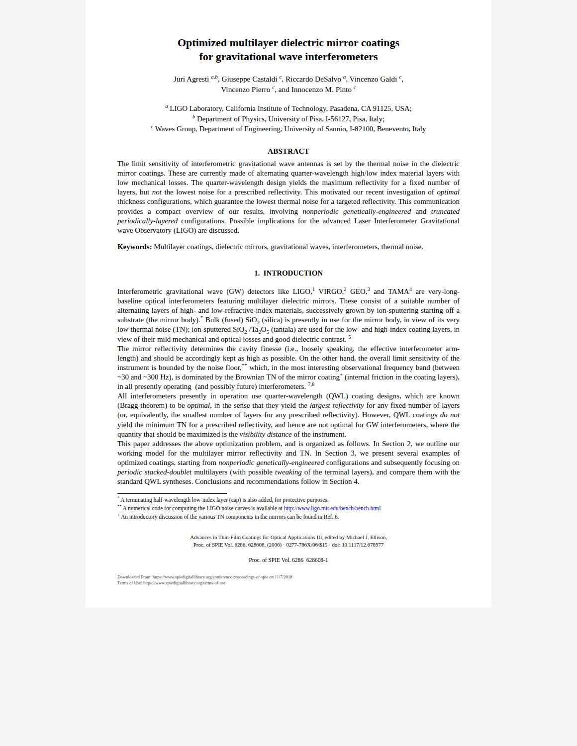Optimized multilayer dielectric mirror coatings
for gravitational wave interferometers
Juri Agresti a,b, Giuseppe Castaldi c, Riccardo DeSalvo a, Vincenzo Galdi c,
Vincenzo Pierro c, and Innocenzo M. Pinto c
a LIGO Laboratory, California Institute of Technology, Pasadena, CA 91125, USA;
b Department of Physics, University of Pisa, I-56127, Pisa, Italy;
c Waves Group, Department of Engineering, University of Sannio, I-82100, Benevento, Italy
ABSTRACT
The limit sensitivity of interferometric gravitational wave antennas is set by the thermal noise in the dielectric mirror coatings. These are currently made of alternating quarter-wavelength high/low index material layers with low mechanical losses. The quarter-wavelength design yields the maximum reflectivity for a fixed number of layers, but not the lowest noise for a prescribed reflectivity. This motivated our recent investigation of optimal thickness configurations, which guarantee the lowest thermal noise for a targeted reflectivity. This communication provides a compact overview of our results, involving nonperiodic genetically-engineered and truncated periodically-layered configurations. Possible implications for the advanced Laser Interferometer Gravitational wave Observatory (LIGO) are discussed.
Keywords: Multilayer coatings, dielectric mirrors, gravitational waves, interferometers, thermal noise.
1. INTRODUCTION
Interferometric gravitational wave (GW) detectors like LIGO,1 VIRGO,2 GEO,3 and TAMA4 are very-long-baseline optical interferometers featuring multilayer dielectric mirrors. These consist of a suitable number of alternating layers of high- and low-refractive-index materials, successively grown by ion-sputtering starting off a substrate (the mirror body).* Bulk (fused) SiO2 (silica) is presently in use for the mirror body, in view of its very low thermal noise (TN); ion-sputtered SiO2 /Ta2O5 (tantala) are used for the low- and high-index coating layers, in view of their mild mechanical and optical losses and good dielectric contrast. 5
The mirror reflectivity determines the cavity finesse (i.e., loosely speaking, the effective interferometer arm-length) and should be accordingly kept as high as possible. On the other hand, the overall limit sensitivity of the instrument is bounded by the noise floor,** which, in the most interesting observational frequency band (between ~30 and ~300 Hz), is dominated by the Brownian TN of the mirror coating+ (internal friction in the coating layers), in all presently operating (and possibly future) interferometers. 7,8
All interferometers presently in operation use quarter-wavelength (QWL) coating designs, which are known (Bragg theorem) to be optimal, in the sense that they yield the largest reflectivity for any fixed number of layers (or, equivalently, the smallest number of layers for any prescribed reflectivity). However, QWL coatings do not yield the minimum TN for a prescribed reflectivity, and hence are not optimal for GW interferometers, where the quantity that should be maximized is the visibility distance of the instrument.
This paper addresses the above optimization problem, and is organized as follows. In Section 2, we outline our working model for the multilayer mirror reflectivity and TN. In Section 3, we present several examples of optimized coatings, starting from nonperiodic genetically-engineered configurations and subsequently focusing on periodic stacked-doublet multilayers (with possible tweaking of the terminal layers), and compare them with the standard QWL syntheses. Conclusions and recommendations follow in Section 4.
* A terminating half-wavelength low-index layer (cap) is also added, for protective purposes.
** A numerical code for computing the LIGO noise curves is available at http://www.ligo.mit.edu/bench/bench.html
+ An introductory discussion of the various TN components in the mirrors can be found in Ref. 6.
Advances in Thin-Film Coatings for Optical Applications III, edited by Michael J. Ellison,
Proc. of SPIE Vol. 6286, 628608, (2006) · 0277-786X/06/$15 · doi: 10.1117/12.678977
Proc. of SPIE Vol. 6286 628608-1
Downloaded From: https://www.spiedigitallibrary.org/conference-proceedings-of-spie on 11/7/2018
Terms of Use: https://www.spiedigitallibrary.org/terms-of-use